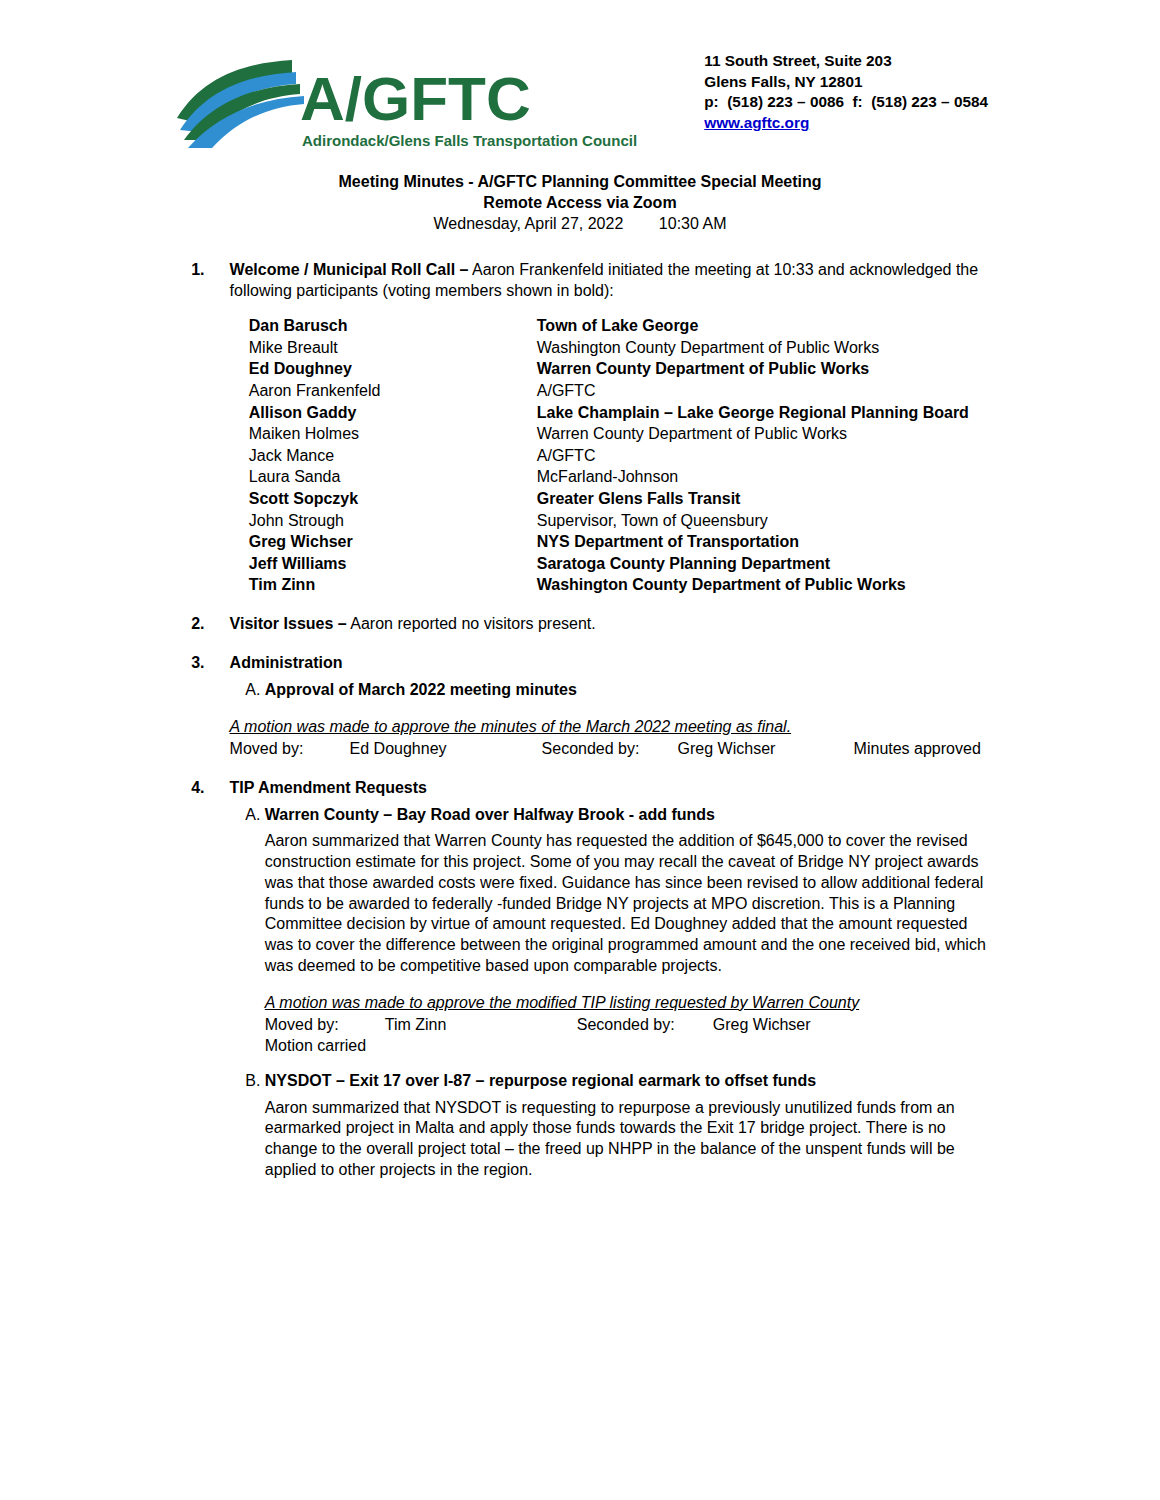A/GFTC Adirondack/Glens Falls Transportation Council
11 South Street, Suite 203
Glens Falls, NY 12801
p: (518) 223 – 0086 f: (518) 223 – 0584
www.agftc.org
Meeting Minutes - A/GFTC Planning Committee Special Meeting
Remote Access via Zoom
Wednesday, April 27, 2022 10:30 AM
Welcome / Municipal Roll Call – Aaron Frankenfeld initiated the meeting at 10:33 and acknowledged the following participants (voting members shown in bold):
| Dan Barusch | Town of Lake George |
| Mike Breault | Washington County Department of Public Works |
| Ed Doughney | Warren County Department of Public Works |
| Aaron Frankenfeld | A/GFTC |
| Allison Gaddy | Lake Champlain – Lake George Regional Planning Board |
| Maiken Holmes | Warren County Department of Public Works |
| Jack Mance | A/GFTC |
| Laura Sanda | McFarland-Johnson |
| Scott Sopczyk | Greater Glens Falls Transit |
| John Strough | Supervisor, Town of Queensbury |
| Greg Wichser | NYS Department of Transportation |
| Jeff Williams | Saratoga County Planning Department |
| Tim Zinn | Washington County Department of Public Works |
Visitor Issues – Aaron reported no visitors present.
Administration
Approval of March 2022 meeting minutes
A motion was made to approve the minutes of the March 2022 meeting as final.
Moved by: Ed Doughney Seconded by: Greg Wichser Minutes approved
TIP Amendment Requests
Warren County – Bay Road over Halfway Brook - add funds
Aaron summarized that Warren County has requested the addition of $645,000 to cover the revised construction estimate for this project. Some of you may recall the caveat of Bridge NY project awards was that those awarded costs were fixed. Guidance has since been revised to allow additional federal funds to be awarded to federally -funded Bridge NY projects at MPO discretion. This is a Planning Committee decision by virtue of amount requested. Ed Doughney added that the amount requested was to cover the difference between the original programmed amount and the one received bid, which was deemed to be competitive based upon comparable projects.
A motion was made to approve the modified TIP listing requested by Warren County
Moved by: Tim Zinn Seconded by: Greg Wichser Motion carried
NYSDOT – Exit 17 over I-87 – repurpose regional earmark to offset funds
Aaron summarized that NYSDOT is requesting to repurpose a previously unutilized funds from an earmarked project in Malta and apply those funds towards the Exit 17 bridge project. There is no change to the overall project total – the freed up NHPP in the balance of the unspent funds will be applied to other projects in the region.